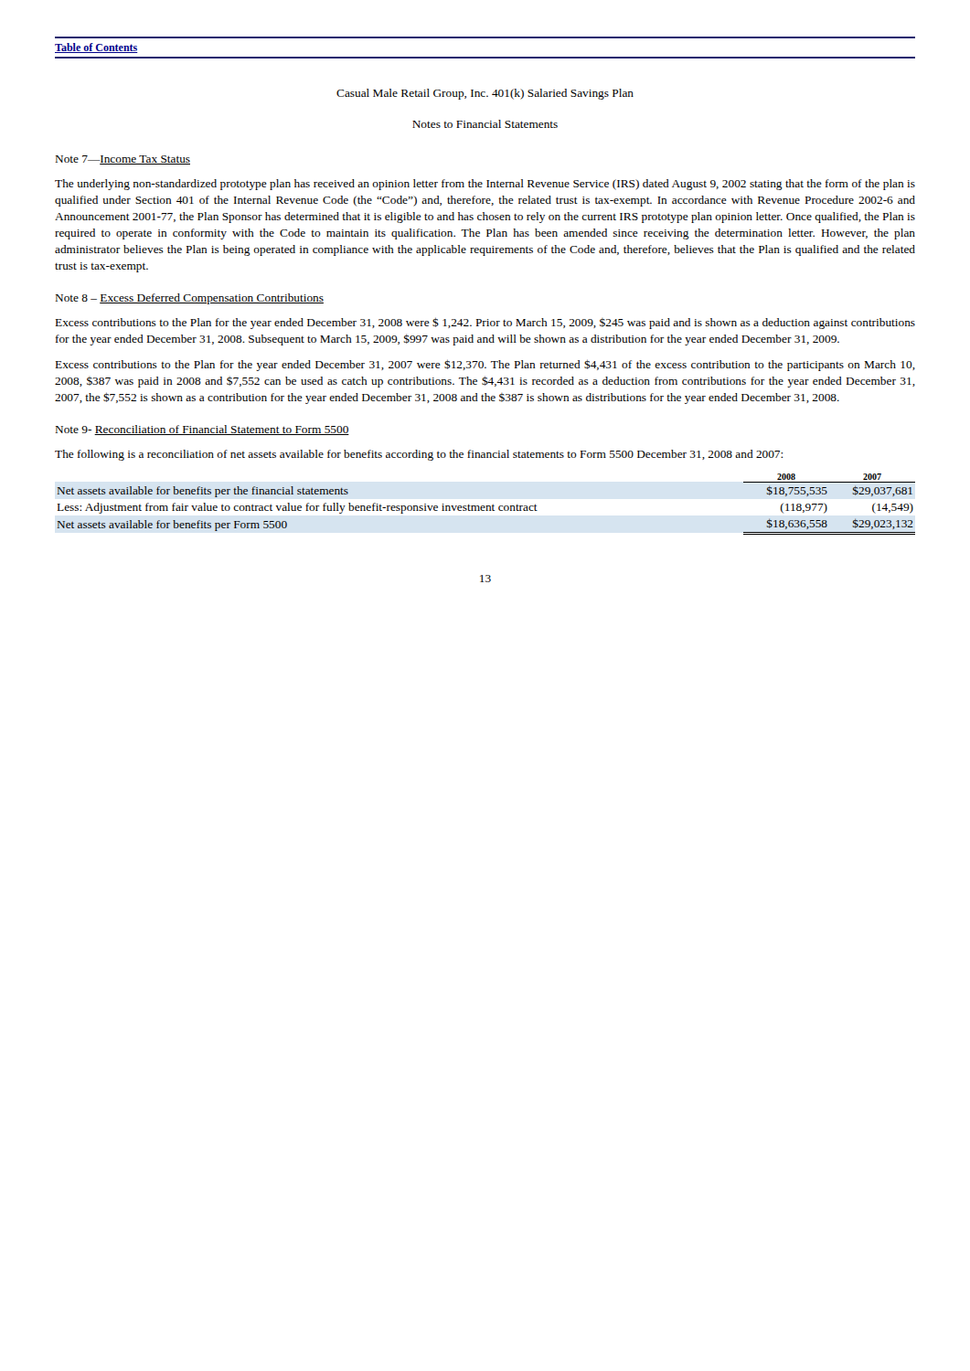Table of Contents
Casual Male Retail Group, Inc. 401(k) Salaried Savings Plan
Notes to Financial Statements
Note 7—Income Tax Status
The underlying non-standardized prototype plan has received an opinion letter from the Internal Revenue Service (IRS) dated August 9, 2002 stating that the form of the plan is qualified under Section 401 of the Internal Revenue Code (the “Code”) and, therefore, the related trust is tax-exempt. In accordance with Revenue Procedure 2002-6 and Announcement 2001-77, the Plan Sponsor has determined that it is eligible to and has chosen to rely on the current IRS prototype plan opinion letter. Once qualified, the Plan is required to operate in conformity with the Code to maintain its qualification. The Plan has been amended since receiving the determination letter. However, the plan administrator believes the Plan is being operated in compliance with the applicable requirements of the Code and, therefore, believes that the Plan is qualified and the related trust is tax-exempt.
Note 8 – Excess Deferred Compensation Contributions
Excess contributions to the Plan for the year ended December 31, 2008 were $ 1,242. Prior to March 15, 2009, $245 was paid and is shown as a deduction against contributions for the year ended December 31, 2008. Subsequent to March 15, 2009, $997 was paid and will be shown as a distribution for the year ended December 31, 2009.
Excess contributions to the Plan for the year ended December 31, 2007 were $12,370. The Plan returned $4,431 of the excess contribution to the participants on March 10, 2008, $387 was paid in 2008 and $7,552 can be used as catch up contributions. The $4,431 is recorded as a deduction from contributions for the year ended December 31, 2007, the $7,552 is shown as a contribution for the year ended December 31, 2008 and the $387 is shown as distributions for the year ended December 31, 2008.
Note 9- Reconciliation of Financial Statement to Form 5500
The following is a reconciliation of net assets available for benefits according to the financial statements to Form 5500 December 31, 2008 and 2007:
| | 2008 | 2007 |
| Net assets available for benefits per the financial statements | $18,755,535 | $29,037,681 |
| Less: Adjustment from fair value to contract value for fully benefit-responsive investment contract | (118,977) | (14,549) |
| Net assets available for benefits per Form 5500 | $18,636,558 | $29,023,132 |
13